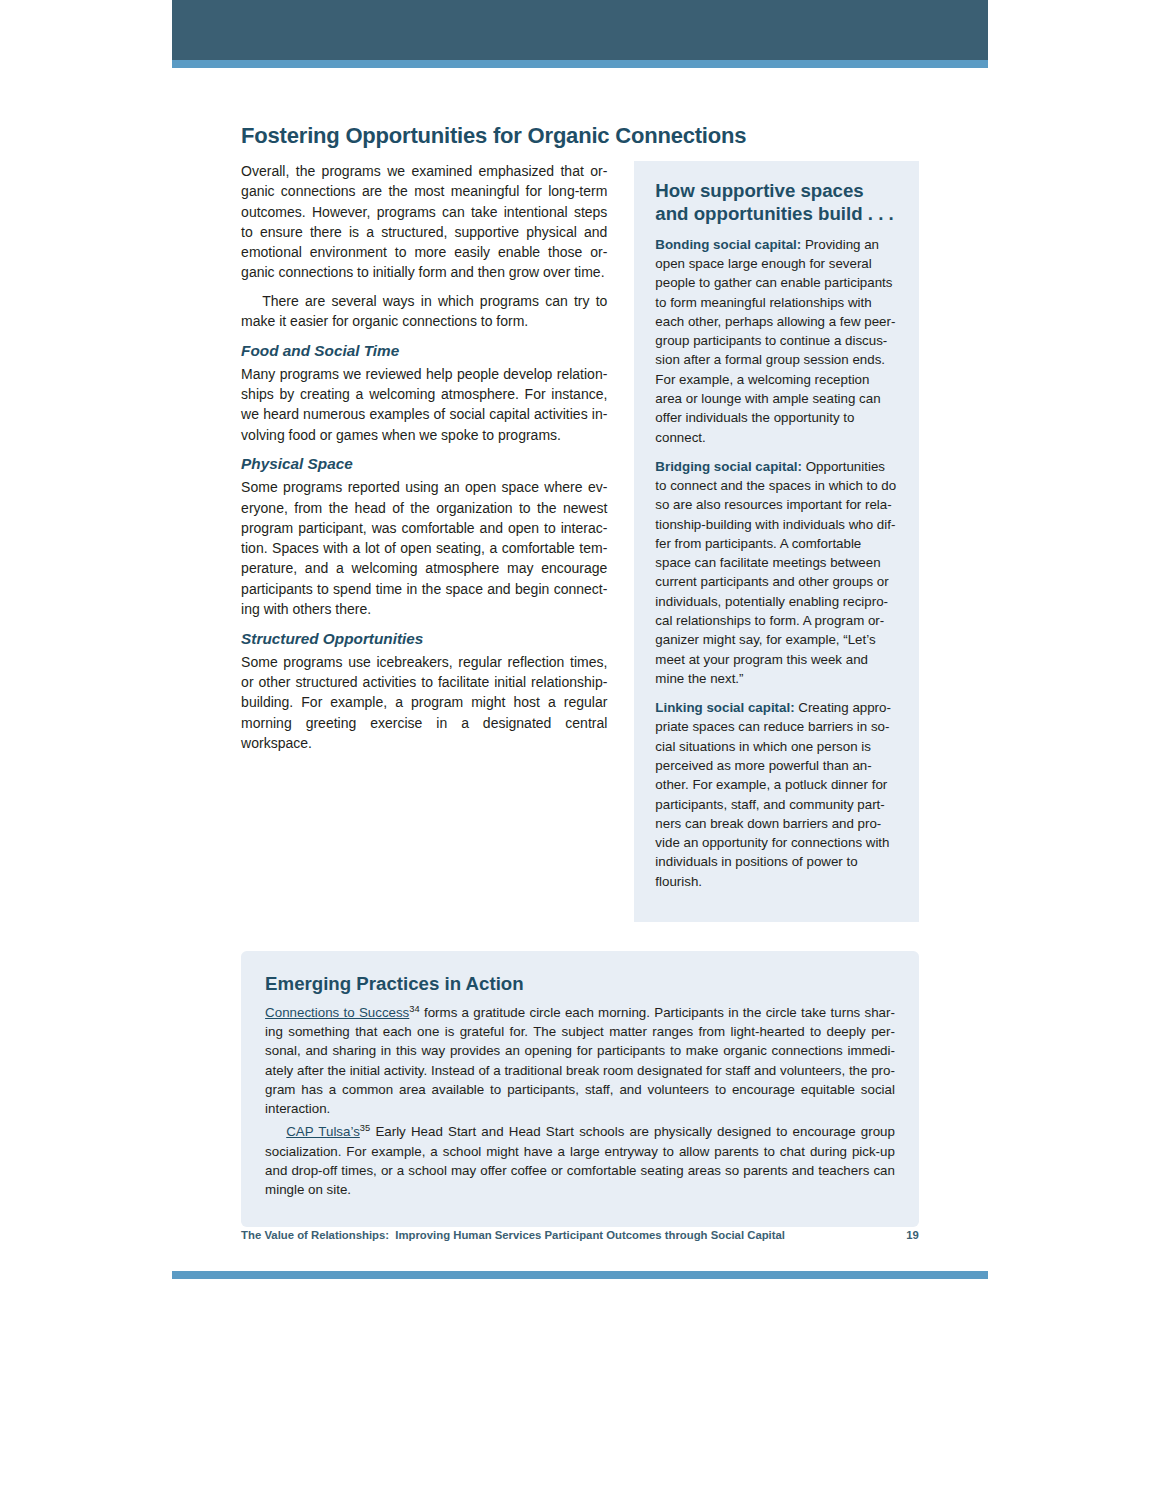Fostering Opportunities for Organic Connections
Overall, the programs we examined emphasized that organic connections are the most meaningful for long-term outcomes. However, programs can take intentional steps to ensure there is a structured, supportive physical and emotional environment to more easily enable those organic connections to initially form and then grow over time.
There are several ways in which programs can try to make it easier for organic connections to form.
Food and Social Time
Many programs we reviewed help people develop relationships by creating a welcoming atmosphere. For instance, we heard numerous examples of social capital activities involving food or games when we spoke to programs.
Physical Space
Some programs reported using an open space where everyone, from the head of the organization to the newest program participant, was comfortable and open to interaction. Spaces with a lot of open seating, a comfortable temperature, and a welcoming atmosphere may encourage participants to spend time in the space and begin connecting with others there.
Structured Opportunities
Some programs use icebreakers, regular reflection times, or other structured activities to facilitate initial relationship-building. For example, a program might host a regular morning greeting exercise in a designated central workspace.
How supportive spaces and opportunities build . . .
Bonding social capital: Providing an open space large enough for several people to gather can enable participants to form meaningful relationships with each other, perhaps allowing a few peer-group participants to continue a discussion after a formal group session ends. For example, a welcoming reception area or lounge with ample seating can offer individuals the opportunity to connect.
Bridging social capital: Opportunities to connect and the spaces in which to do so are also resources important for relationship-building with individuals who differ from participants. A comfortable space can facilitate meetings between current participants and other groups or individuals, potentially enabling reciprocal relationships to form. A program organizer might say, for example, “Let’s meet at your program this week and mine the next.”
Linking social capital: Creating appropriate spaces can reduce barriers in social situations in which one person is perceived as more powerful than another. For example, a potluck dinner for participants, staff, and community partners can break down barriers and provide an opportunity for connections with individuals in positions of power to flourish.
Emerging Practices in Action
Connections to Success34 forms a gratitude circle each morning. Participants in the circle take turns sharing something that each one is grateful for. The subject matter ranges from light-hearted to deeply personal, and sharing in this way provides an opening for participants to make organic connections immediately after the initial activity. Instead of a traditional break room designated for staff and volunteers, the program has a common area available to participants, staff, and volunteers to encourage equitable social interaction.
CAP Tulsa’s35 Early Head Start and Head Start schools are physically designed to encourage group socialization. For example, a school might have a large entryway to allow parents to chat during pick-up and drop-off times, or a school may offer coffee or comfortable seating areas so parents and teachers can mingle on site.
The Value of Relationships: Improving Human Services Participant Outcomes through Social Capital 19